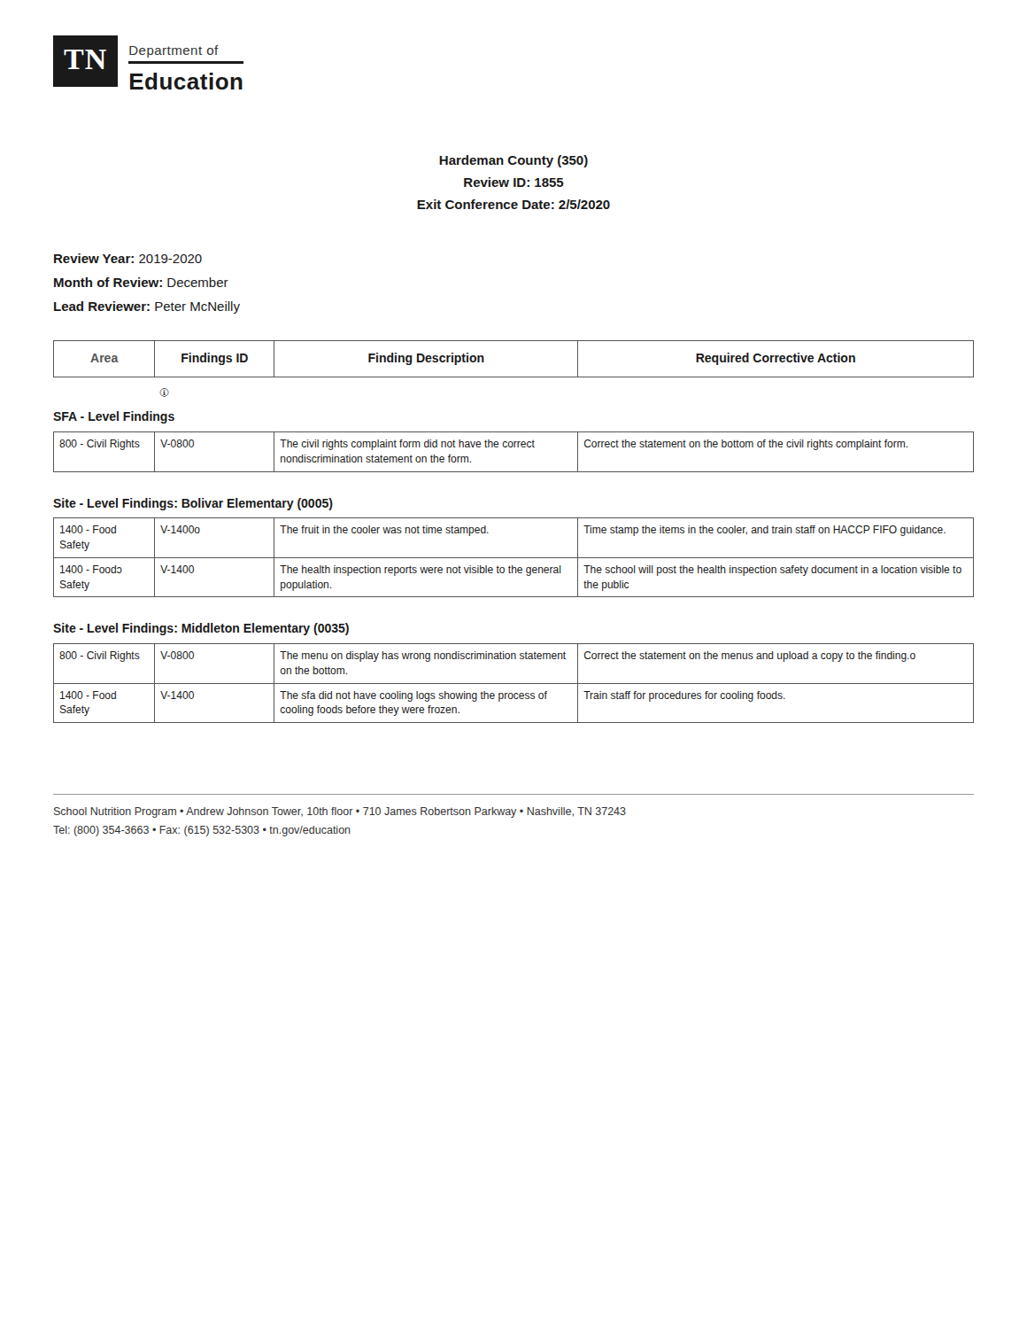TN
Department of
Education
Hardeman County (350)
Review ID: 1855
Exit Conference Date: 2/5/2020
Review Year: 2019-2020
Month of Review: December
Lead Reviewer: Peter McNeilly
| Area | Findings ID | Finding Description | Required Corrective Action |
| --- | --- | --- | --- |
🛈
SFA - Level Findings
| 800 - Civil Rights | V-0800 | The civil rights complaint form did not have the correct nondiscrimination statement on the form. | Correct the statement on the bottom of the civil rights complaint form. |
Site - Level Findings: Bolivar Elementary (0005)
| 1400 - Food Safety | V-1400o | The fruit in the cooler was not time stamped. | Time stamp the items in the cooler, and train staff on HACCP FIFO guidance. |
| 1400 - Foodɔ Safety | V-1400 | The health inspection reports were not visible to the general population. | The school will post the health inspection safety document in a location visible to the public |
Site - Level Findings: Middleton Elementary (0035)
| 800 - Civil Rights | V-0800 | The menu on display has wrong nondiscrimination statement on the bottom. | Correct the statement on the menus and upload a copy to the finding.o |
| 1400 - Food Safety | V-1400 | The sfa did not have cooling logs showing the process of cooling foods before they were frozen. | Train staff for procedures for cooling foods. |
School Nutrition Program • Andrew Johnson Tower, 10th floor • 710 James Robertson Parkway • Nashville, TN 37243
Tel: (800) 354-3663 • Fax: (615) 532-5303 • tn.gov/education